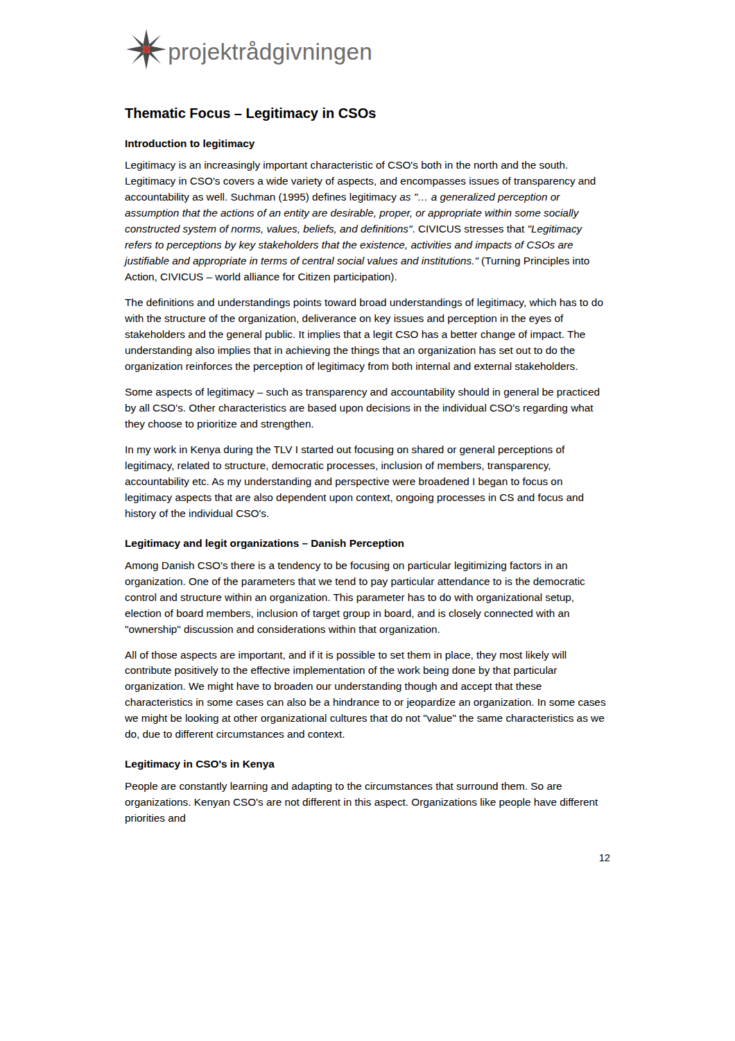projektrådgivningen
Thematic Focus – Legitimacy in CSOs
Introduction to legitimacy
Legitimacy is an increasingly important characteristic of CSO's both in the north and the south. Legitimacy in CSO's covers a wide variety of aspects, and encompasses issues of transparency and accountability as well. Suchman (1995) defines legitimacy as "… a generalized perception or assumption that the actions of an entity are desirable, proper, or appropriate within some socially constructed system of norms, values, beliefs, and definitions". CIVICUS stresses that "Legitimacy refers to perceptions by key stakeholders that the existence, activities and impacts of CSOs are justifiable and appropriate in terms of central social values and institutions." (Turning Principles into Action, CIVICUS – world alliance for Citizen participation).
The definitions and understandings points toward broad understandings of legitimacy, which has to do with the structure of the organization, deliverance on key issues and perception in the eyes of stakeholders and the general public. It implies that a legit CSO has a better change of impact. The understanding also implies that in achieving the things that an organization has set out to do the organization reinforces the perception of legitimacy from both internal and external stakeholders.
Some aspects of legitimacy – such as transparency and accountability should in general be practiced by all CSO's. Other characteristics are based upon decisions in the individual CSO's regarding what they choose to prioritize and strengthen.
In my work in Kenya during the TLV I started out focusing on shared or general perceptions of legitimacy, related to structure, democratic processes, inclusion of members, transparency, accountability etc. As my understanding and perspective were broadened I began to focus on legitimacy aspects that are also dependent upon context, ongoing processes in CS and focus and history of the individual CSO's.
Legitimacy and legit organizations – Danish Perception
Among Danish CSO's there is a tendency to be focusing on particular legitimizing factors in an organization. One of the parameters that we tend to pay particular attendance to is the democratic control and structure within an organization. This parameter has to do with organizational setup, election of board members, inclusion of target group in board, and is closely connected with an "ownership" discussion and considerations within that organization.
All of those aspects are important, and if it is possible to set them in place, they most likely will contribute positively to the effective implementation of the work being done by that particular organization. We might have to broaden our understanding though and accept that these characteristics in some cases can also be a hindrance to or jeopardize an organization. In some cases we might be looking at other organizational cultures that do not "value" the same characteristics as we do, due to different circumstances and context.
Legitimacy in CSO's in Kenya
People are constantly learning and adapting to the circumstances that surround them. So are organizations. Kenyan CSO's are not different in this aspect. Organizations like people have different priorities and
12